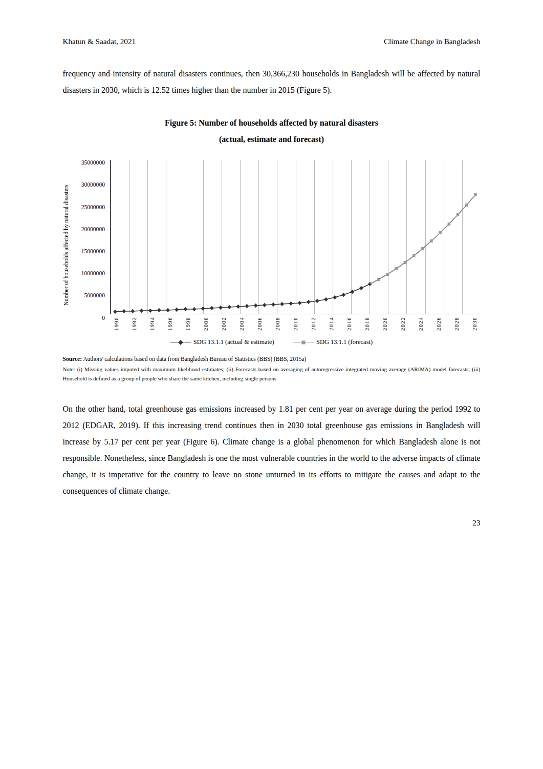Khatun & Saadat, 2021 Climate Change in Bangladesh
frequency and intensity of natural disasters continues, then 30,366,230 households in Bangladesh will be affected by natural disasters in 2030, which is 12.52 times higher than the number in 2015 (Figure 5).
Figure 5: Number of households affected by natural disasters
(actual, estimate and forecast)
Number of households affected by natural disasters
35000000 30000000 25000000 20000000 15000000 10000000 5000000 0
199019921994199619982000200220042006200820102012201420162018202020222024202620282030
SDG 13.1.1 (actual & estimate)
SDG 13.1.1 (forecast)
Source: Authors' calculations based on data from Bangladesh Bureau of Statistics (BBS) (BBS, 2015a)
Note: (i) Missing values imputed with maximum likelihood estimates; (ii) Forecasts based on averaging of autoregressive integrated moving average (ARIMA) model forecasts; (iii) Household is defined as a group of people who share the same kitchen, including single persons
On the other hand, total greenhouse gas emissions increased by 1.81 per cent per year on average during the period 1992 to 2012 (EDGAR, 2019). If this increasing trend continues then in 2030 total greenhouse gas emissions in Bangladesh will increase by 5.17 per cent per year (Figure 6). Climate change is a global phenomenon for which Bangladesh alone is not responsible. Nonetheless, since Bangladesh is one the most vulnerable countries in the world to the adverse impacts of climate change, it is imperative for the country to leave no stone unturned in its efforts to mitigate the causes and adapt to the consequences of climate change.
23